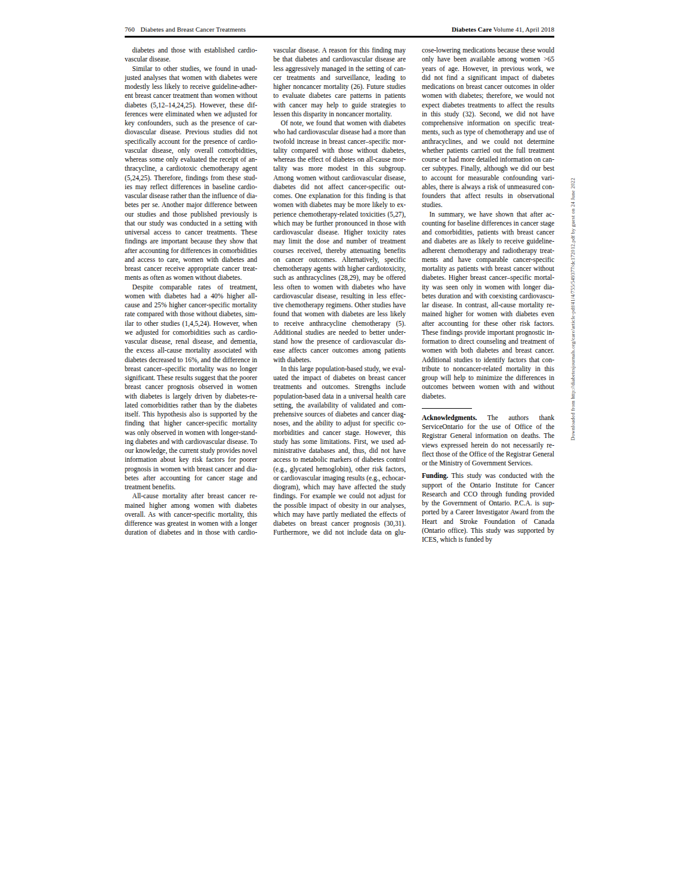760 Diabetes and Breast Cancer Treatments
Diabetes Care Volume 41, April 2018
Downloaded from http://diabetesjournals.org/care/article-pdf/41/4/755/549377/dc172012.pdf by guest on 24 June 2022
diabetes and those with established cardiovascular disease.
Similar to other studies, we found in unadjusted analyses that women with diabetes were modestly less likely to receive guideline-adherent breast cancer treatment than women without diabetes (5,12–14,24,25). However, these differences were eliminated when we adjusted for key confounders, such as the presence of cardiovascular disease. Previous studies did not specifically account for the presence of cardiovascular disease, only overall comorbidities, whereas some only evaluated the receipt of anthracycline, a cardiotoxic chemotherapy agent (5,24,25). Therefore, findings from these studies may reflect differences in baseline cardiovascular disease rather than the influence of diabetes per se. Another major difference between our studies and those published previously is that our study was conducted in a setting with universal access to cancer treatments. These findings are important because they show that after accounting for differences in comorbidities and access to care, women with diabetes and breast cancer receive appropriate cancer treatments as often as women without diabetes.
Despite comparable rates of treatment, women with diabetes had a 40% higher all-cause and 25% higher cancer-specific mortality rate compared with those without diabetes, similar to other studies (1,4,5,24). However, when we adjusted for comorbidities such as cardiovascular disease, renal disease, and dementia, the excess all-cause mortality associated with diabetes decreased to 16%, and the difference in breast cancer–specific mortality was no longer significant. These results suggest that the poorer breast cancer prognosis observed in women with diabetes is largely driven by diabetes-related comorbidities rather than by the diabetes itself. This hypothesis also is supported by the finding that higher cancer-specific mortality was only observed in women with longer-standing diabetes and with cardiovascular disease. To our knowledge, the current study provides novel information about key risk factors for poorer prognosis in women with breast cancer and diabetes after accounting for cancer stage and treatment benefits.
All-cause mortality after breast cancer remained higher among women with diabetes overall. As with cancer-specific mortality, this difference was greatest in women with a longer duration of diabetes and in those with cardiovascular disease. A reason for this finding may be that diabetes and cardiovascular disease are less aggressively managed in the setting of cancer treatments and surveillance, leading to higher noncancer mortality (26). Future studies to evaluate diabetes care patterns in patients with cancer may help to guide strategies to lessen this disparity in noncancer mortality.
Of note, we found that women with diabetes who had cardiovascular disease had a more than twofold increase in breast cancer–specific mortality compared with those without diabetes, whereas the effect of diabetes on all-cause mortality was more modest in this subgroup. Among women without cardiovascular disease, diabetes did not affect cancer-specific outcomes. One explanation for this finding is that women with diabetes may be more likely to experience chemotherapy-related toxicities (5,27), which may be further pronounced in those with cardiovascular disease. Higher toxicity rates may limit the dose and number of treatment courses received, thereby attenuating benefits on cancer outcomes. Alternatively, specific chemotherapy agents with higher cardiotoxicity, such as anthracyclines (28,29), may be offered less often to women with diabetes who have cardiovascular disease, resulting in less effective chemotherapy regimens. Other studies have found that women with diabetes are less likely to receive anthracycline chemotherapy (5). Additional studies are needed to better understand how the presence of cardiovascular disease affects cancer outcomes among patients with diabetes.
In this large population-based study, we evaluated the impact of diabetes on breast cancer treatments and outcomes. Strengths include population-based data in a universal health care setting, the availability of validated and comprehensive sources of diabetes and cancer diagnoses, and the ability to adjust for specific comorbidities and cancer stage. However, this study has some limitations. First, we used administrative databases and, thus, did not have access to metabolic markers of diabetes control (e.g., glycated hemoglobin), other risk factors, or cardiovascular imaging results (e.g., echocardiogram), which may have affected the study findings. For example we could not adjust for the possible impact of obesity in our analyses, which may have partly mediated the effects of diabetes on breast cancer prognosis (30,31). Furthermore, we did not include data on glucose-lowering medications because these would only have been available among women >65 years of age. However, in previous work, we did not find a significant impact of diabetes medications on breast cancer outcomes in older women with diabetes; therefore, we would not expect diabetes treatments to affect the results in this study (32). Second, we did not have comprehensive information on specific treatments, such as type of chemotherapy and use of anthracyclines, and we could not determine whether patients carried out the full treatment course or had more detailed information on cancer subtypes. Finally, although we did our best to account for measurable confounding variables, there is always a risk of unmeasured confounders that affect results in observational studies.
In summary, we have shown that after accounting for baseline differences in cancer stage and comorbidities, patients with breast cancer and diabetes are as likely to receive guideline-adherent chemotherapy and radiotherapy treatments and have comparable cancer-specific mortality as patients with breast cancer without diabetes. Higher breast cancer–specific mortality was seen only in women with longer diabetes duration and with coexisting cardiovascular disease. In contrast, all-cause mortality remained higher for women with diabetes even after accounting for these other risk factors. These findings provide important prognostic information to direct counseling and treatment of women with both diabetes and breast cancer. Additional studies to identify factors that contribute to noncancer-related mortality in this group will help to minimize the differences in outcomes between women with and without diabetes.
Acknowledgments. The authors thank ServiceOntario for the use of Office of the Registrar General information on deaths. The views expressed herein do not necessarily reflect those of the Office of the Registrar General or the Ministry of Government Services.
Funding. This study was conducted with the support of the Ontario Institute for Cancer Research and CCO through funding provided by the Government of Ontario. P.C.A. is supported by a Career Investigator Award from the Heart and Stroke Foundation of Canada (Ontario office). This study was supported by ICES, which is funded by